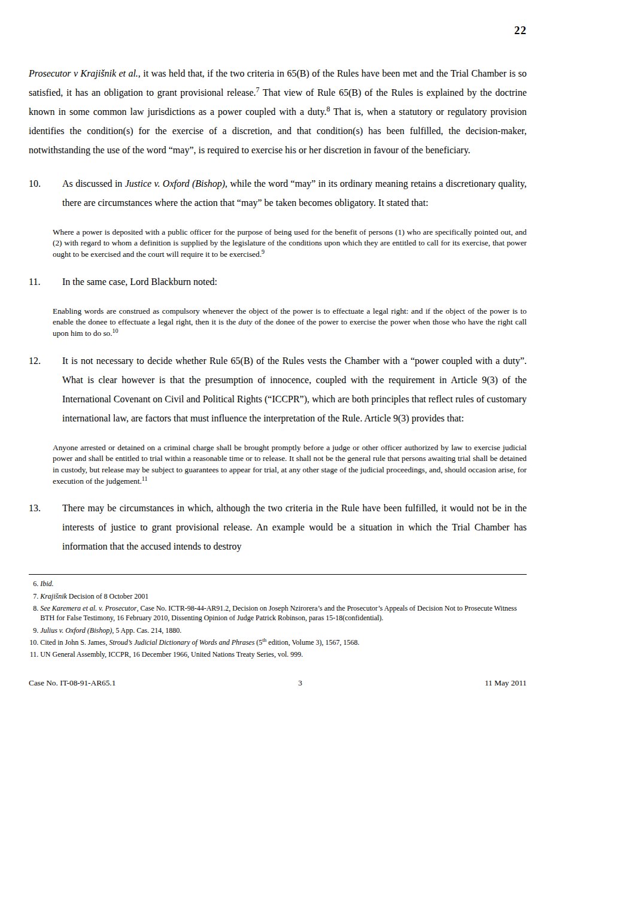22
Prosecutor v Krajišnik et al., it was held that, if the two criteria in 65(B) of the Rules have been met and the Trial Chamber is so satisfied, it has an obligation to grant provisional release.7 That view of Rule 65(B) of the Rules is explained by the doctrine known in some common law jurisdictions as a power coupled with a duty.8 That is, when a statutory or regulatory provision identifies the condition(s) for the exercise of a discretion, and that condition(s) has been fulfilled, the decision-maker, notwithstanding the use of the word “may”, is required to exercise his or her discretion in favour of the beneficiary.
10.
As discussed in Justice v. Oxford (Bishop), while the word “may” in its ordinary meaning retains a discretionary quality, there are circumstances where the action that “may” be taken becomes obligatory. It stated that:
Where a power is deposited with a public officer for the purpose of being used for the benefit of persons (1) who are specifically pointed out, and (2) with regard to whom a definition is supplied by the legislature of the conditions upon which they are entitled to call for its exercise, that power ought to be exercised and the court will require it to be exercised.9
11.
In the same case, Lord Blackburn noted:
Enabling words are construed as compulsory whenever the object of the power is to effectuate a legal right: and if the object of the power is to enable the donee to effectuate a legal right, then it is the duty of the donee of the power to exercise the power when those who have the right call upon him to do so.10
12.
It is not necessary to decide whether Rule 65(B) of the Rules vests the Chamber with a “power coupled with a duty”. What is clear however is that the presumption of innocence, coupled with the requirement in Article 9(3) of the International Covenant on Civil and Political Rights (“ICCPR”), which are both principles that reflect rules of customary international law, are factors that must influence the interpretation of the Rule. Article 9(3) provides that:
Anyone arrested or detained on a criminal charge shall be brought promptly before a judge or other officer authorized by law to exercise judicial power and shall be entitled to trial within a reasonable time or to release. It shall not be the general rule that persons awaiting trial shall be detained in custody, but release may be subject to guarantees to appear for trial, at any other stage of the judicial proceedings, and, should occasion arise, for execution of the judgement.11
13.
There may be circumstances in which, although the two criteria in the Rule have been fulfilled, it would not be in the interests of justice to grant provisional release. An example would be a situation in which the Trial Chamber has information that the accused intends to destroy
Ibid.
Krajišnik Decision of 8 October 2001
See Karemera et al. v. Prosecutor, Case No. ICTR-98-44-AR91.2, Decision on Joseph Nzirorera’s and the Prosecutor’s Appeals of Decision Not to Prosecute Witness BTH for False Testimony, 16 February 2010, Dissenting Opinion of Judge Patrick Robinson, paras 15-18(confidential).
Julius v. Oxford (Bishop), 5 App. Cas. 214, 1880.
Cited in John S. James, Stroud’s Judicial Dictionary of Words and Phrases (5th edition, Volume 3), 1567, 1568.
UN General Assembly, ICCPR, 16 December 1966, United Nations Treaty Series, vol. 999.
Case No. IT-08-91-AR65.1
3
11 May 2011